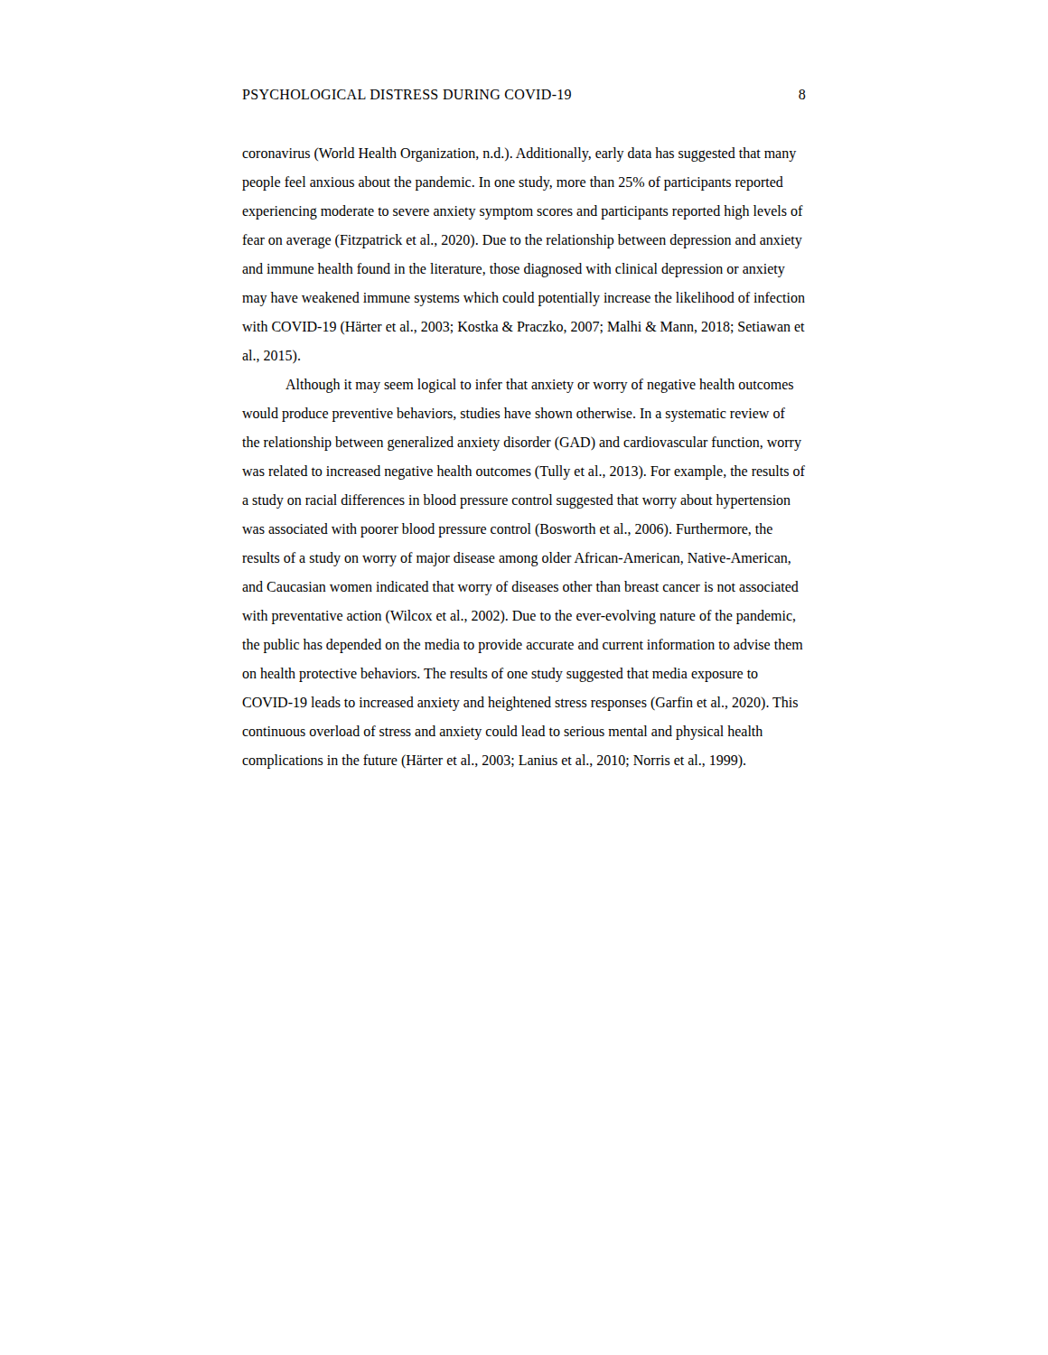Psychological Distress During COVID-19 8
coronavirus (World Health Organization, n.d.). Additionally, early data has suggested that many people feel anxious about the pandemic. In one study, more than 25% of participants reported experiencing moderate to severe anxiety symptom scores and participants reported high levels of fear on average (Fitzpatrick et al., 2020). Due to the relationship between depression and anxiety and immune health found in the literature, those diagnosed with clinical depression or anxiety may have weakened immune systems which could potentially increase the likelihood of infection with COVID-19 (Härter et al., 2003; Kostka & Praczko, 2007; Malhi & Mann, 2018; Setiawan et al., 2015).
Although it may seem logical to infer that anxiety or worry of negative health outcomes would produce preventive behaviors, studies have shown otherwise. In a systematic review of the relationship between generalized anxiety disorder (GAD) and cardiovascular function, worry was related to increased negative health outcomes (Tully et al., 2013). For example, the results of a study on racial differences in blood pressure control suggested that worry about hypertension was associated with poorer blood pressure control (Bosworth et al., 2006). Furthermore, the results of a study on worry of major disease among older African-American, Native-American, and Caucasian women indicated that worry of diseases other than breast cancer is not associated with preventative action (Wilcox et al., 2002). Due to the ever-evolving nature of the pandemic, the public has depended on the media to provide accurate and current information to advise them on health protective behaviors. The results of one study suggested that media exposure to COVID-19 leads to increased anxiety and heightened stress responses (Garfin et al., 2020). This continuous overload of stress and anxiety could lead to serious mental and physical health complications in the future (Härter et al., 2003; Lanius et al., 2010; Norris et al., 1999).